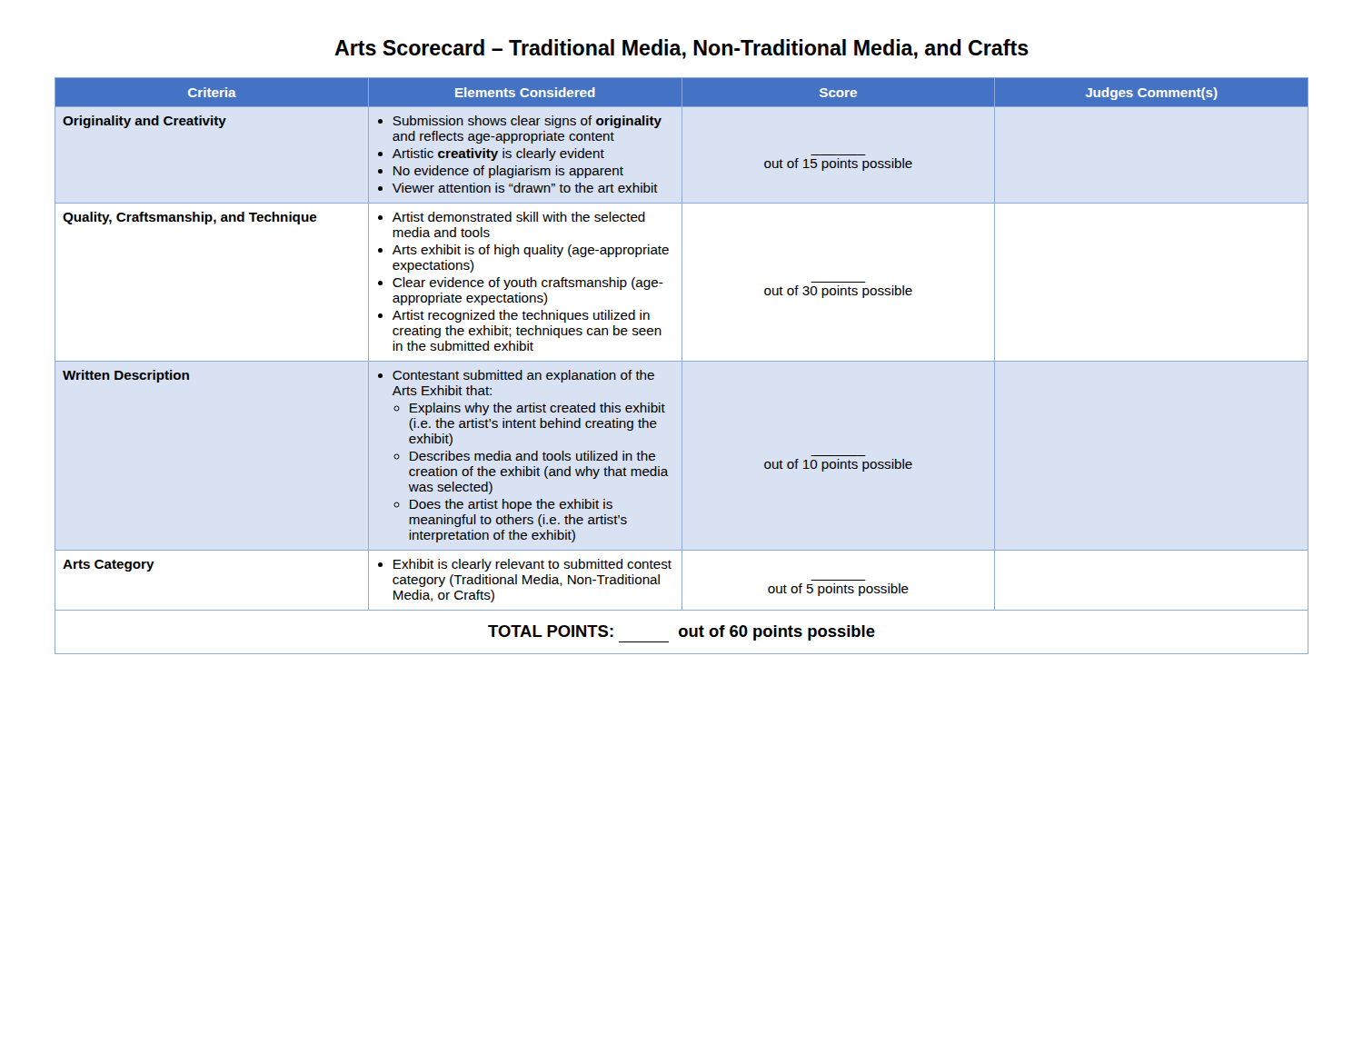Arts Scorecard – Traditional Media, Non-Traditional Media, and Crafts
| Criteria | Elements Considered | Score | Judges Comment(s) |
| --- | --- | --- | --- |
| Originality and Creativity | Submission shows clear signs of originality and reflects age-appropriate content Artistic creativity is clearly evident No evidence of plagiarism is apparent Viewer attention is “drawn” to the art exhibit | _______ out of 15 points possible | |
| Quality, Craftsmanship, and Technique | Artist demonstrated skill with the selected media and tools Arts exhibit is of high quality (age-appropriate expectations) Clear evidence of youth craftsmanship (age-appropriate expectations) Artist recognized the techniques utilized in creating the exhibit; techniques can be seen in the submitted exhibit | _______ out of 30 points possible | |
| Written Description | Contestant submitted an explanation of the Arts Exhibit that: Explains why the artist created this exhibit (i.e. the artist’s intent behind creating the exhibit) Describes media and tools utilized in the creation of the exhibit (and why that media was selected) Does the artist hope the exhibit is meaningful to others (i.e. the artist’s interpretation of the exhibit) | _______ out of 10 points possible | |
| Arts Category | Exhibit is clearly relevant to submitted contest category (Traditional Media, Non-Traditional Media, or Crafts) | _______ out of 5 points possible | |
| TOTAL POINTS: out of 60 points possible |